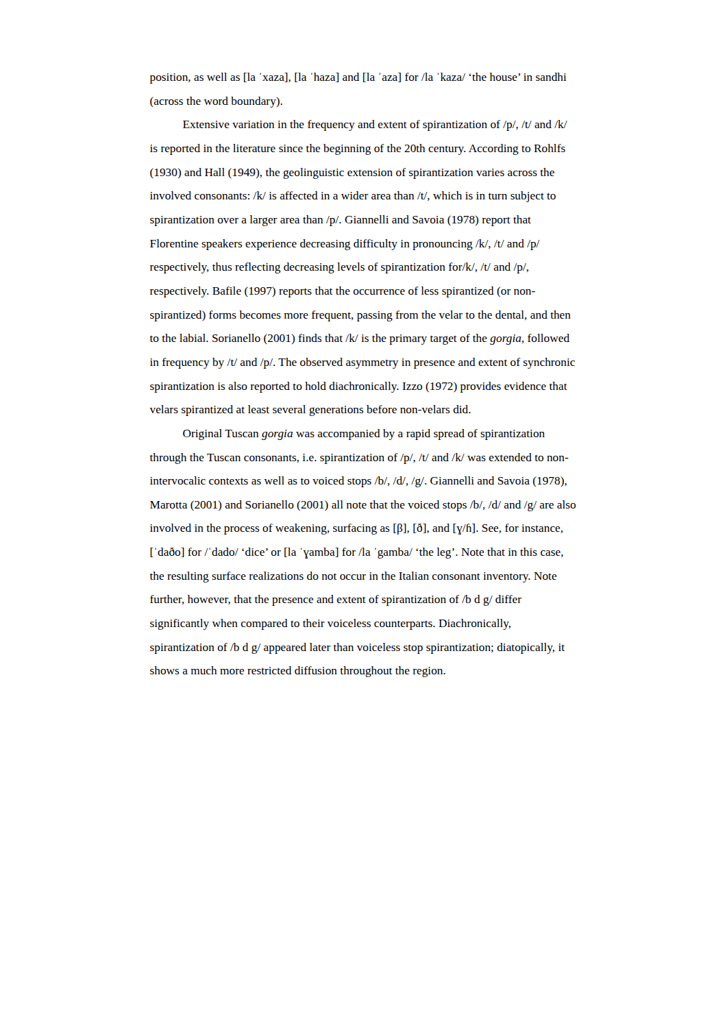position, as well as [la ˈxaza], [la ˈhaza] and [la ˈaza] for /la ˈkaza/ ‘the house’ in sandhi (across the word boundary).
Extensive variation in the frequency and extent of spirantization of /p/, /t/ and /k/ is reported in the literature since the beginning of the 20th century. According to Rohlfs (1930) and Hall (1949), the geolinguistic extension of spirantization varies across the involved consonants: /k/ is affected in a wider area than /t/, which is in turn subject to spirantization over a larger area than /p/. Giannelli and Savoia (1978) report that Florentine speakers experience decreasing difficulty in pronouncing /k/, /t/ and /p/ respectively, thus reflecting decreasing levels of spirantization for/k/, /t/ and /p/, respectively. Bafile (1997) reports that the occurrence of less spirantized (or non-spirantized) forms becomes more frequent, passing from the velar to the dental, and then to the labial. Sorianello (2001) finds that /k/ is the primary target of the gorgia, followed in frequency by /t/ and /p/. The observed asymmetry in presence and extent of synchronic spirantization is also reported to hold diachronically. Izzo (1972) provides evidence that velars spirantized at least several generations before non-velars did.
Original Tuscan gorgia was accompanied by a rapid spread of spirantization through the Tuscan consonants, i.e. spirantization of /p/, /t/ and /k/ was extended to non-intervocalic contexts as well as to voiced stops /b/, /d/, /g/. Giannelli and Savoia (1978), Marotta (2001) and Sorianello (2001) all note that the voiced stops /b/, /d/ and /g/ are also involved in the process of weakening, surfacing as [β], [ð], and [ɣ/ɦ]. See, for instance, [ˈdaðo] for /ˈdado/ ‘dice’ or [la ˈɣamba] for /la ˈgamba/ ‘the leg’. Note that in this case, the resulting surface realizations do not occur in the Italian consonant inventory. Note further, however, that the presence and extent of spirantization of /b d g/ differ significantly when compared to their voiceless counterparts. Diachronically, spirantization of /b d g/ appeared later than voiceless stop spirantization; diatopically, it shows a much more restricted diffusion throughout the region.